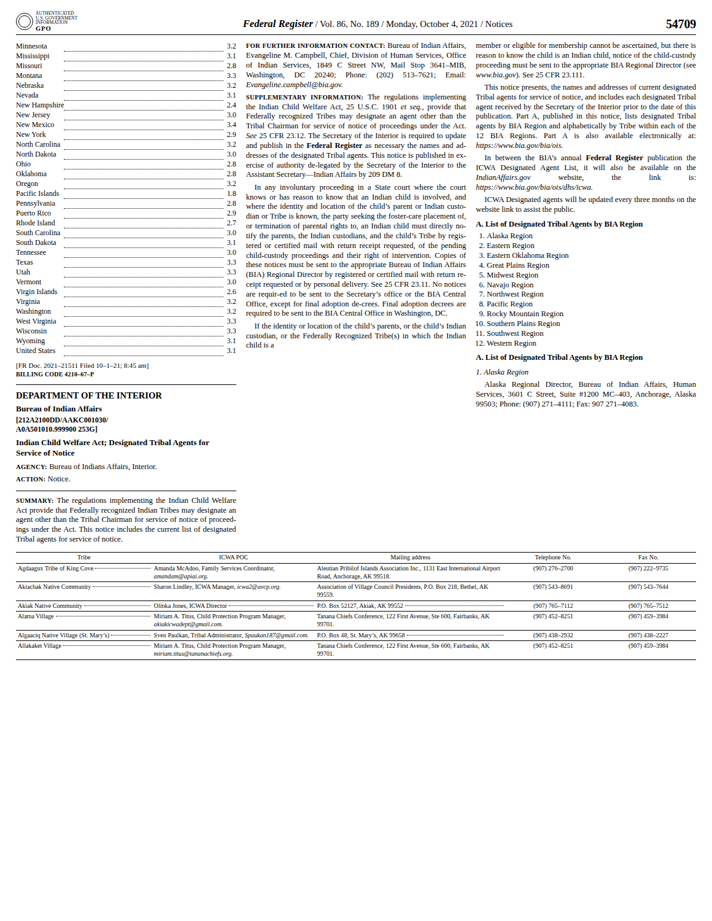Authenticated
U.S. Government
Information
GPO
Federal Register / Vol. 86, No. 189 / Monday, October 4, 2021 / Notices
54709
| Minnesota | | 3.2 |
| Mississippi | | 3.1 |
| Missouri | | 2.8 |
| Montana | | 3.3 |
| Nebraska | | 3.2 |
| Nevada | | 3.1 |
| New Hampshire | | 2.4 |
| New Jersey | | 3.0 |
| New Mexico | | 3.4 |
| New York | | 2.9 |
| North Carolina | | 3.2 |
| North Dakota | | 3.0 |
| Ohio | | 2.8 |
| Oklahoma | | 2.8 |
| Oregon | | 3.2 |
| Pacific Islands | | 1.8 |
| Pennsylvania | | 2.8 |
| Puerto Rico | | 2.9 |
| Rhode Island | | 2.7 |
| South Carolina | | 3.0 |
| South Dakota | | 3.1 |
| Tennessee | | 3.0 |
| Texas | | 3.3 |
| Utah | | 3.3 |
| Vermont | | 3.0 |
| Virgin Islands | | 2.6 |
| Virginia | | 3.2 |
| Washington | | 3.2 |
| West Virginia | | 3.3 |
| Wisconsin | | 3.3 |
| Wyoming | | 3.1 |
| United States | | 3.1 |
[FR Doc. 2021–21511 Filed 10–1–21; 8:45 am]
BILLING CODE 4210–67–P
DEPARTMENT OF THE INTERIOR
Bureau of Indian Affairs
[212A2100DD/AAKC001030/
A0A501010.999900 253G]
Indian Child Welfare Act; Designated Tribal Agents for Service of Notice
AGENCY: Bureau of Indians Affairs, Interior.
ACTION: Notice.
SUMMARY: The regulations implementing the Indian Child Welfare Act provide that Federally recognized Indian Tribes may designate an agent other than the Tribal Chairman for service of notice of proceedings under the Act. This notice includes the current list of designated Tribal agents for service of notice.
FOR FURTHER INFORMATION CONTACT: Bureau of Indian Affairs, Evangeline M. Campbell, Chief, Division of Human Services, Office of Indian Services, 1849 C Street NW, Mail Stop 3641–MIB, Washington, DC 20240; Phone: (202) 513–7621; Email: Evangeline.campbell@bia.gov.
SUPPLEMENTARY INFORMATION: The regulations implementing the Indian Child Welfare Act, 25 U.S.C. 1901 et seq., provide that Federally recognized Tribes may designate an agent other than the Tribal Chairman for service of notice of proceedings under the Act. See 25 CFR 23.12. The Secretary of the Interior is required to update and publish in the Federal Register as necessary the names and addresses of the designated Tribal agents. This notice is published in exercise of authority de-legated by the Secretary of the Interior to the Assistant Secretary—Indian Affairs by 209 DM 8.
In any involuntary proceeding in a State court where the court knows or has reason to know that an Indian child is involved, and where the identity and location of the child’s parent or Indian custodian or Tribe is known, the party seeking the foster-care placement of, or termination of parental rights to, an Indian child must directly notify the parents, the Indian custodians, and the child’s Tribe by registered or certified mail with return receipt requested, of the pending child-custody proceedings and their right of intervention. Copies of these notices must be sent to the appropriate Bureau of Indian Affairs (BIA) Regional Director by registered or certified mail with return receipt requested or by personal delivery. See 25 CFR 23.11. No notices are requir-ed to be sent to the Secretary’s office or the BIA Central Office, except for final adoption de-crees. Final adoption decrees are required to be sent to the BIA Central Office in Washington, DC.
If the identity or location of the child’s parents, or the child’s Indian custodian, or the Federally Recognized Tribe(s) in which the Indian child is a
member or eligible for membership cannot be ascertained, but there is reason to know the child is an Indian child, notice of the child-custody proceeding must be sent to the appropriate BIA Regional Director (see www.bia.gov). See 25 CFR 23.111.
This notice presents, the names and addresses of current designated Tribal agents for service of notice, and includes each designated Tribal agent received by the Secretary of the Interior prior to the date of this publication. Part A, published in this notice, lists designated Tribal agents by BIA Region and alphabetically by Tribe within each of the 12 BIA Regions. Part A is also available electronically at: https://www.bia.gov/bia/ois.
In between the BIA’s annual Federal Register publication the ICWA Designated Agent List, it will also be available on the IndianAffairs.gov website, the link is: https://www.bia.gov/bia/ois/dhs/icwa.
ICWA Designated agents will be updated every three months on the website link to assist the public.
A. List of Designated Tribal Agents by BIA Region
Alaska Region
Eastern Region
Eastern Oklahoma Region
Great Plains Region
Midwest Region
Navajo Region
Northwest Region
Pacific Region
Rocky Mountain Region
Southern Plains Region
Southwest Region
Western Region
A. List of Designated Tribal Agents by BIA Region
1. Alaska Region
Alaska Regional Director, Bureau of Indian Affairs, Human Services, 3601 C Street, Suite #1200 MC–403, Anchorage, Alaska 99503; Phone: (907) 271–4111; Fax: 907 271–4083.
| Tribe | ICWA POC | Mailing address | Telephone No. | Fax No. |
| --- | --- | --- | --- | --- |
| Agdaagux Tribe of King Cove | Amanda McAdoo, Family Services Coordinator, amandam@apiai.org. | Aleutian Pribilof Islands Association Inc., 1131 East International Airport Road, Anchorage, AK 99518. | (907) 276–2700 | (907) 222–9735 |
| Akiachak Native Community | Sharon Lindley, ICWA Manager, icwa2@avcp.org. | Association of Village Council Presidents, P.O. Box 218, Bethel, AK 99559. | (907) 543–8691 | (907) 543–7644 |
| Akiak Native Community | Olinka Jones, ICWA Director | P.O. Box 52127, Akiak, AK 99552 | (907) 765–7112 | (907) 765–7512 |
| Alatna Village | Miriam A. Titus, Child Protection Program Manager, akiakicwadept@gmail.com. | Tanana Chiefs Conference, 122 First Avenue, Ste 600, Fairbanks, AK 99701. | (907) 452–8251 | (907) 459–3984 |
| Algaaciq Native Village (St. Mary’s) | Sven Paulkan, Tribal Administrator, Spaukan187@gmail.com. | P.O. Box 48, St. Mary’s, AK 99658 | (907) 438–2932 | (907) 438–2227 |
| Allakaket Village | Miriam A. Titus, Child Protection Program Manager, miriam.titus@tananachiefs.org. | Tanana Chiefs Conference, 122 First Avenue, Ste 600, Fairbanks, AK 99701. | (907) 452–8251 | (907) 459–3984 |